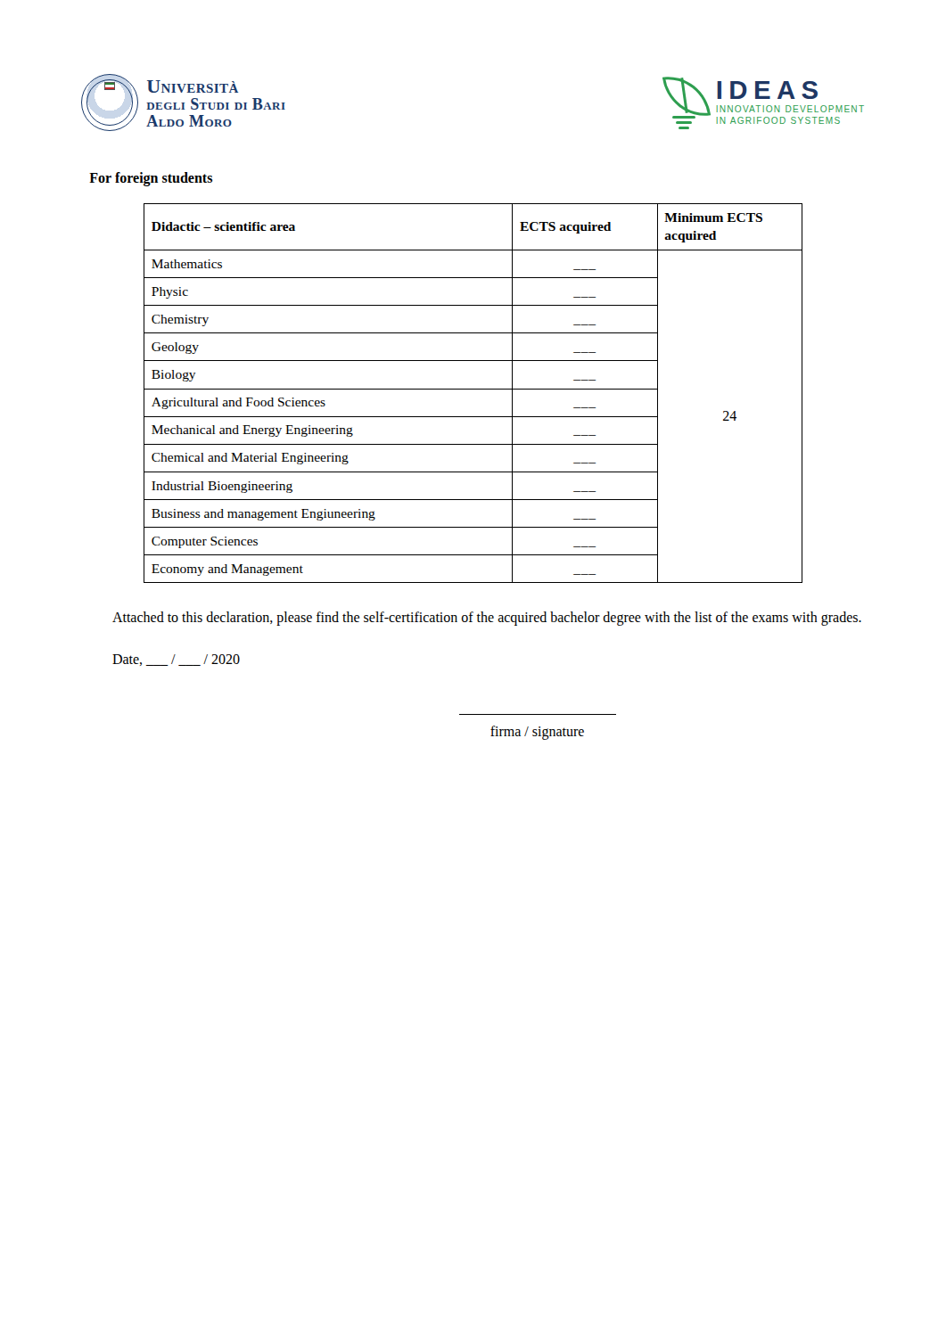Università degli Studi di Bari Aldo Moro
IDEAS
INNOVATION DEVELOPMENT
IN AGRIFOOD SYSTEMS
For foreign students
| Didactic – scientific area | ECTS acquired | Minimum ECTS acquired |
| --- | --- | --- |
| Mathematics | ___ | 24 |
| Physic | ___ |
| Chemistry | ___ |
| Geology | ___ |
| Biology | ___ |
| Agricultural and Food Sciences | ___ |
| Mechanical and Energy Engineering | ___ |
| Chemical and Material Engineering | ___ |
| Industrial Bioengineering | ___ |
| Business and management Engiuneering | ___ |
| Computer Sciences | ___ |
| Economy and Management | ___ |
Attached to this declaration, please find the self-certification of the acquired bachelor degree with the list of the exams with grades.
Date, ___ / ___ / 2020
firma / signature